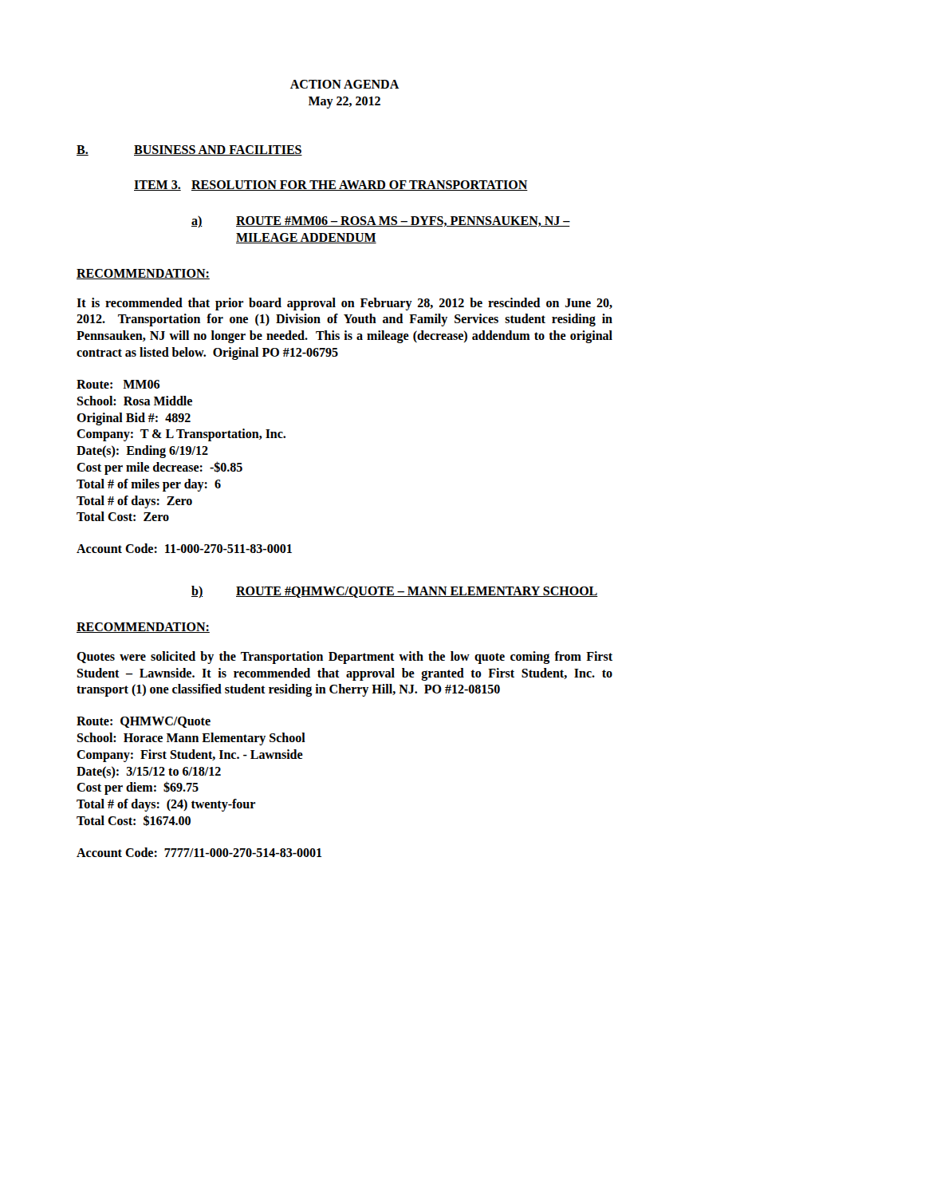ACTION AGENDA
May 22, 2012
B.
BUSINESS AND FACILITIES
ITEM 3.
RESOLUTION FOR THE AWARD OF TRANSPORTATION
a)
ROUTE #MM06 – ROSA MS – DYFS, PENNSAUKEN, NJ –MILEAGE ADDENDUM
RECOMMENDATION:
It is recommended that prior board approval on February 28, 2012 be rescinded on June 20, 2012. Transportation for one (1) Division of Youth and Family Services student residing in Pennsauken, NJ will no longer be needed. This is a mileage (decrease) addendum to the original contract as listed below. Original PO #12-06795
Route: MM06
School: Rosa Middle
Original Bid #: 4892
Company: T & L Transportation, Inc.
Date(s): Ending 6/19/12
Cost per mile decrease: -$0.85
Total # of miles per day: 6
Total # of days: Zero
Total Cost: Zero
Account Code: 11-000-270-511-83-0001
b)
ROUTE #QHMWC/QUOTE – MANN ELEMENTARY SCHOOL
RECOMMENDATION:
Quotes were solicited by the Transportation Department with the low quote coming from First Student – Lawnside. It is recommended that approval be granted to First Student, Inc. to transport (1) one classified student residing in Cherry Hill, NJ. PO #12-08150
Route: QHMWC/Quote
School: Horace Mann Elementary School
Company: First Student, Inc. - Lawnside
Date(s): 3/15/12 to 6/18/12
Cost per diem: $69.75
Total # of days: (24) twenty-four
Total Cost: $1674.00
Account Code: 7777/11-000-270-514-83-0001